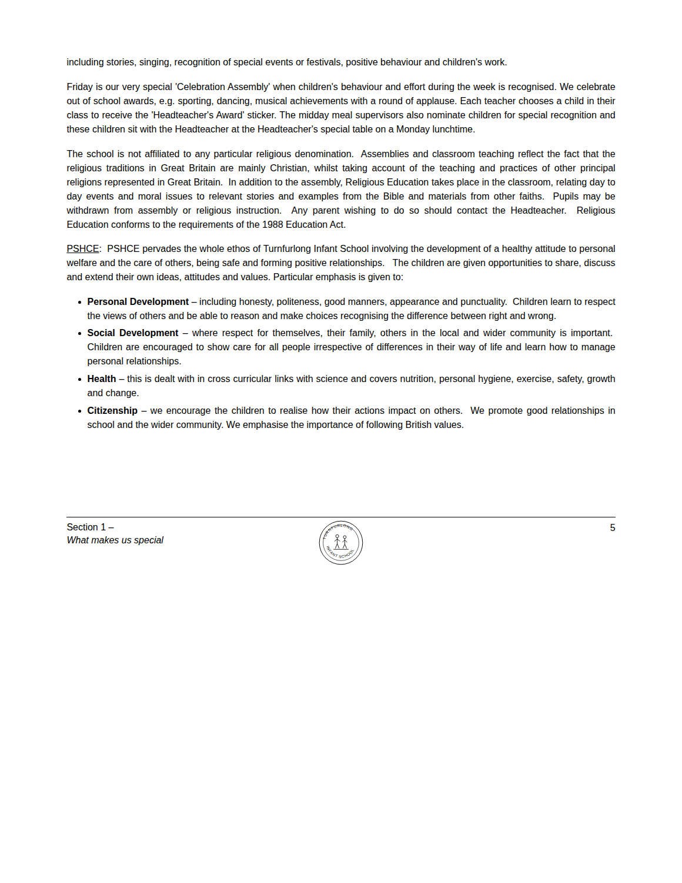including stories, singing, recognition of special events or festivals, positive behaviour and children's work.
Friday is our very special 'Celebration Assembly' when children's behaviour and effort during the week is recognised. We celebrate out of school awards, e.g. sporting, dancing, musical achievements with a round of applause. Each teacher chooses a child in their class to receive the 'Headteacher's Award' sticker. The midday meal supervisors also nominate children for special recognition and these children sit with the Headteacher at the Headteacher's special table on a Monday lunchtime.
The school is not affiliated to any particular religious denomination. Assemblies and classroom teaching reflect the fact that the religious traditions in Great Britain are mainly Christian, whilst taking account of the teaching and practices of other principal religions represented in Great Britain. In addition to the assembly, Religious Education takes place in the classroom, relating day to day events and moral issues to relevant stories and examples from the Bible and materials from other faiths. Pupils may be withdrawn from assembly or religious instruction. Any parent wishing to do so should contact the Headteacher. Religious Education conforms to the requirements of the 1988 Education Act.
PSHCE: PSHCE pervades the whole ethos of Turnfurlong Infant School involving the development of a healthy attitude to personal welfare and the care of others, being safe and forming positive relationships. The children are given opportunities to share, discuss and extend their own ideas, attitudes and values. Particular emphasis is given to:
Personal Development – including honesty, politeness, good manners, appearance and punctuality. Children learn to respect the views of others and be able to reason and make choices recognising the difference between right and wrong.
Social Development – where respect for themselves, their family, others in the local and wider community is important. Children are encouraged to show care for all people irrespective of differences in their way of life and learn how to manage personal relationships.
Health – this is dealt with in cross curricular links with science and covers nutrition, personal hygiene, exercise, safety, growth and change.
Citizenship – we encourage the children to realise how their actions impact on others. We promote good relationships in school and the wider community. We emphasise the importance of following British values.
Section 1 –
What makes us special
TURNFURLONG INFANT SCHOOL
5